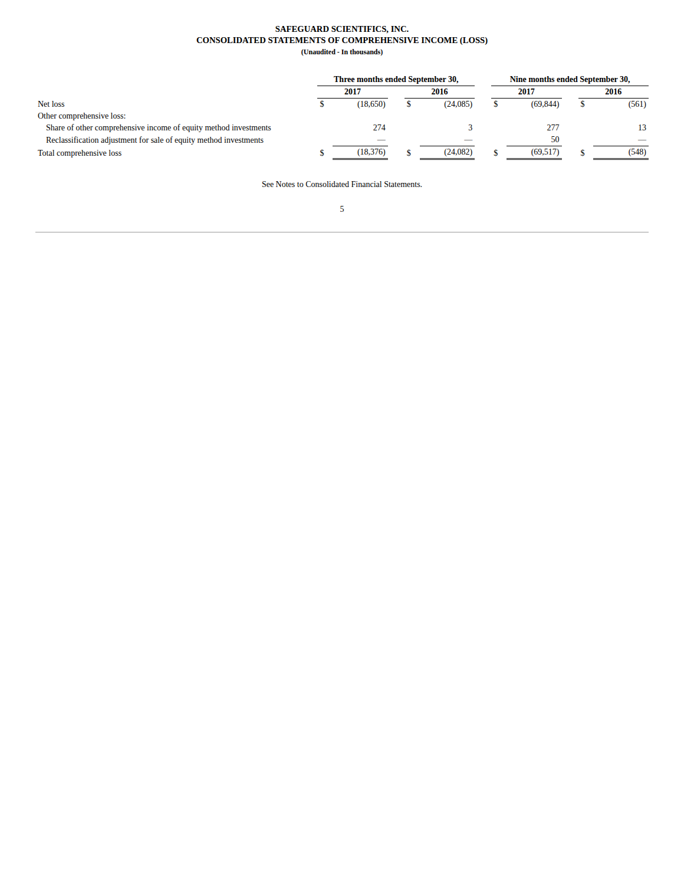SAFEGUARD SCIENTIFICS, INC.
CONSOLIDATED STATEMENTS OF COMPREHENSIVE INCOME (LOSS)
(Unaudited - In thousands)
| | Three months ended September 30, | | Nine months ended September 30, |
| --- | --- | --- | --- |
| | 2017 | | 2016 | | 2017 | | 2016 |
| Net loss | $ | (18,650) | | $ | (24,085) | | $ | (69,844) | | $ | (561) |
| Other comprehensive loss: | | | | | | | | | | | |
| Share of other comprehensive income of equity method investments | | 274 | | | 3 | | | 277 | | | 13 |
| Reclassification adjustment for sale of equity method investments | | — | | | — | | | 50 | | | — |
| Total comprehensive loss | $ | (18,376) | | $ | (24,082) | | $ | (69,517) | | $ | (548) |
See Notes to Consolidated Financial Statements.
5